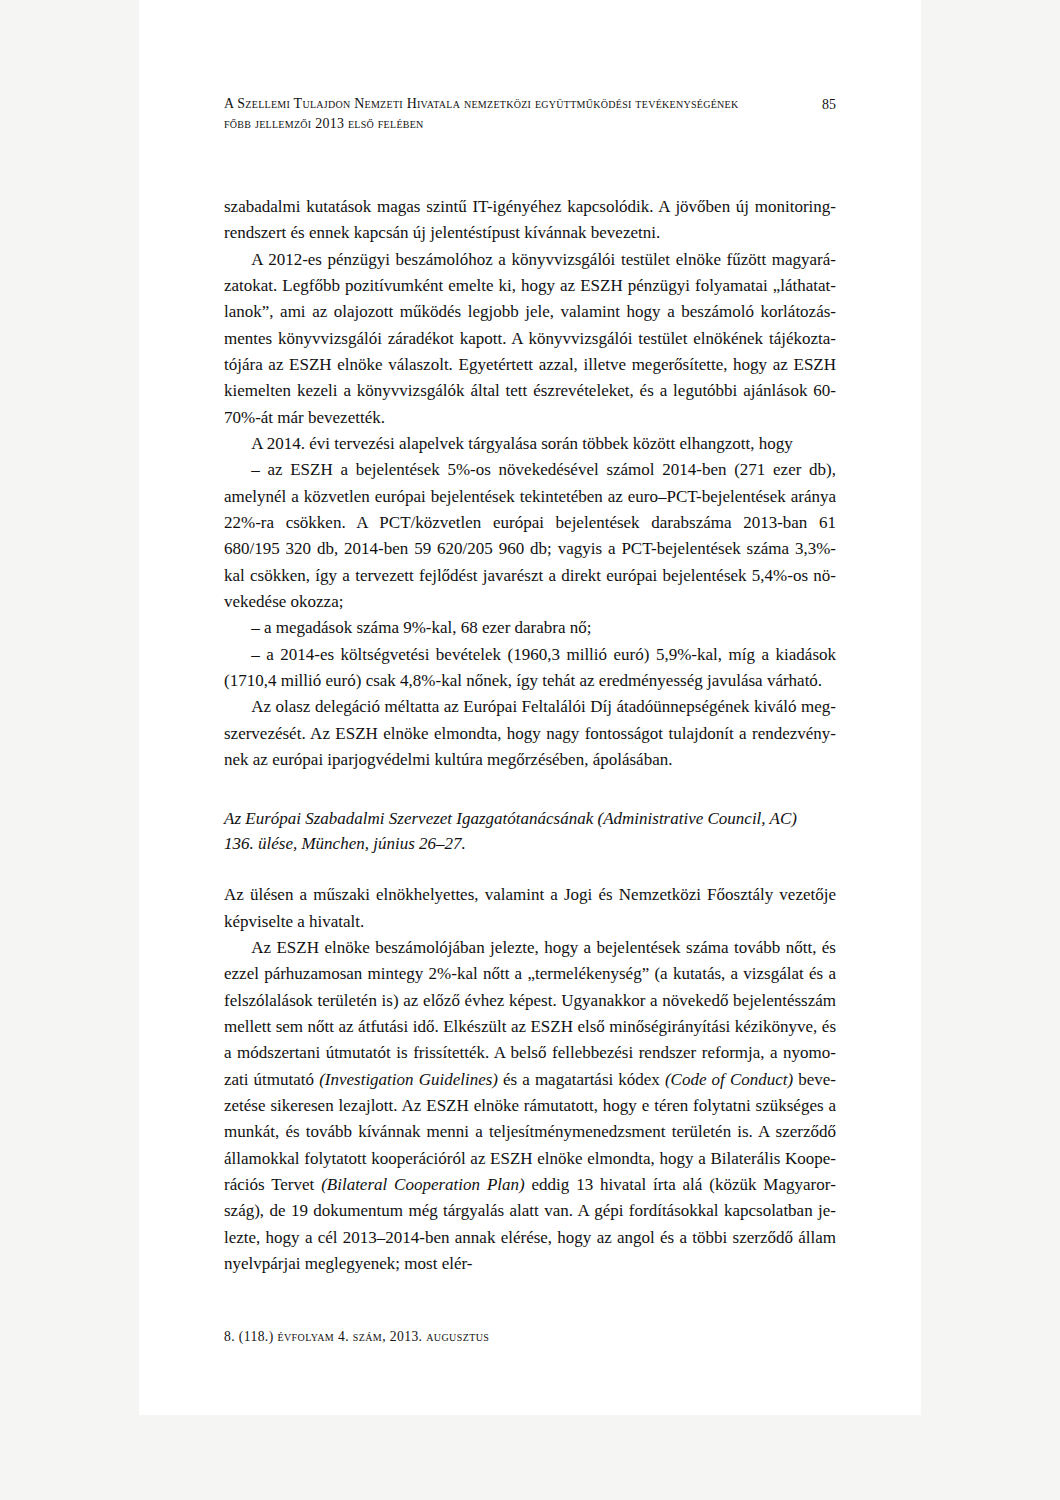A Szellemi Tulajdon Nemzeti Hivatala nemzetközi együttműködési tevékenységének
főbb jellemzői 2013 első felében
85
szabadalmi kutatások magas szintű IT-igényéhez kapcsolódik. A jövőben új monitoringrendszert és ennek kapcsán új jelentéstípust kívánnak bevezetni.
A 2012-es pénzügyi beszámolóhoz a könyvvizsgálói testület elnöke fűzött magyarázatokat. Legfőbb pozitívumként emelte ki, hogy az ESZH pénzügyi folyamatai „láthatatlanok”, ami az olajozott működés legjobb jele, valamint hogy a beszámoló korlátozásmentes könyvvizsgálói záradékot kapott. A könyvvizsgálói testület elnökének tájékoztatójára az ESZH elnöke válaszolt. Egyetértett azzal, illetve megerősítette, hogy az ESZH kiemelten kezeli a könyvvizsgálók által tett észrevételeket, és a legutóbbi ajánlások 60-70%-át már bevezették.
A 2014. évi tervezési alapelvek tárgyalása során többek között elhangzott, hogy
– az ESZH a bejelentések 5%-os növekedésével számol 2014-ben (271 ezer db), amelynél a közvetlen európai bejelentések tekintetében az euro–PCT-bejelentések aránya 22%-ra csökken. A PCT/közvetlen európai bejelentések darabszáma 2013-ban 61 680/195 320 db, 2014-ben 59 620/205 960 db; vagyis a PCT-bejelentések száma 3,3%-kal csökken, így a tervezett fejlődést javarészt a direkt európai bejelentések 5,4%-os növekedése okozza;
– a megadások száma 9%-kal, 68 ezer darabra nő;
– a 2014-es költségvetési bevételek (1960,3 millió euró) 5,9%-kal, míg a kiadások (1710,4 millió euró) csak 4,8%-kal nőnek, így tehát az eredményesség javulása várható.
Az olasz delegáció méltatta az Európai Feltalálói Díj átadóünnepségének kiváló megszervezését. Az ESZH elnöke elmondta, hogy nagy fontosságot tulajdonít a rendezvénynek az európai iparjogvédelmi kultúra megőrzésében, ápolásában.
Az Európai Szabadalmi Szervezet Igazgatótanácsának (Administrative Council, AC)
136. ülése, München, június 26–27.
Az ülésen a műszaki elnökhelyettes, valamint a Jogi és Nemzetközi Főosztály vezetője képviselte a hivatalt.
Az ESZH elnöke beszámolójában jelezte, hogy a bejelentések száma tovább nőtt, és ezzel párhuzamosan mintegy 2%-kal nőtt a „termelékenység” (a kutatás, a vizsgálat és a felszólalások területén is) az előző évhez képest. Ugyanakkor a növekedő bejelentésszám mellett sem nőtt az átfutási idő. Elkészült az ESZH első minőségirányítási kézikönyve, és a módszertani útmutatót is frissítették. A belső fellebbezési rendszer reformja, a nyomozati útmutató (Investigation Guidelines) és a magatartási kódex (Code of Conduct) bevezetése sikeresen lezajlott. Az ESZH elnöke rámutatott, hogy e téren folytatni szükséges a munkát, és tovább kívánnak menni a teljesítménymenedzsment területén is. A szerződő államokkal folytatott kooperációról az ESZH elnöke elmondta, hogy a Bilaterális Kooperációs Tervet (Bilateral Cooperation Plan) eddig 13 hivatal írta alá (közük Magyarország), de 19 dokumentum még tárgyalás alatt van. A gépi fordításokkal kapcsolatban jelezte, hogy a cél 2013–2014-ben annak elérése, hogy az angol és a többi szerződő állam nyelvpárjai meglegyenek; most elér-
8. (118.) évfolyam 4. szám, 2013. augusztus